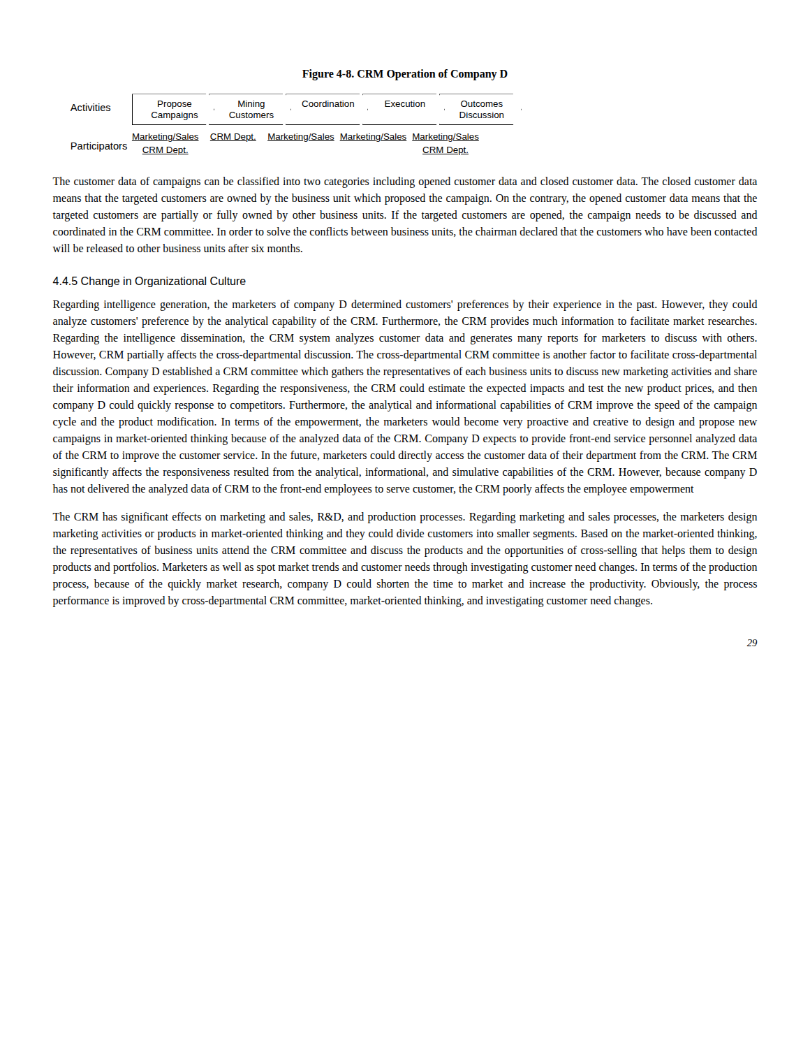Figure 4-8. CRM Operation of Company D
Activities
Participators
Propose
Campaigns
Mining
Customers
Coordination
Execution
Outcomes
Discussion
Marketing/Sales CRM Dept.
CRM Dept.
Marketing/Sales
Marketing/Sales
Marketing/Sales CRM Dept.
The customer data of campaigns can be classified into two categories including opened customer data and closed customer data. The closed customer data means that the targeted customers are owned by the business unit which proposed the campaign. On the contrary, the opened customer data means that the targeted customers are partially or fully owned by other business units. If the targeted customers are opened, the campaign needs to be discussed and coordinated in the CRM committee. In order to solve the conflicts between business units, the chairman declared that the customers who have been contacted will be released to other business units after six months.
4.4.5 Change in Organizational Culture
Regarding intelligence generation, the marketers of company D determined customers' preferences by their experience in the past. However, they could analyze customers' preference by the analytical capability of the CRM. Furthermore, the CRM provides much information to facilitate market researches. Regarding the intelligence dissemination, the CRM system analyzes customer data and generates many reports for marketers to discuss with others. However, CRM partially affects the cross-departmental discussion. The cross-departmental CRM committee is another factor to facilitate cross-departmental discussion. Company D established a CRM committee which gathers the representatives of each business units to discuss new marketing activities and share their information and experiences. Regarding the responsiveness, the CRM could estimate the expected impacts and test the new product prices, and then company D could quickly response to competitors. Furthermore, the analytical and informational capabilities of CRM improve the speed of the campaign cycle and the product modification. In terms of the empowerment, the marketers would become very proactive and creative to design and propose new campaigns in market-oriented thinking because of the analyzed data of the CRM. Company D expects to provide front-end service personnel analyzed data of the CRM to improve the customer service. In the future, marketers could directly access the customer data of their department from the CRM. The CRM significantly affects the responsiveness resulted from the analytical, informational, and simulative capabilities of the CRM. However, because company D has not delivered the analyzed data of CRM to the front-end employees to serve customer, the CRM poorly affects the employee empowerment
The CRM has significant effects on marketing and sales, R&D, and production processes. Regarding marketing and sales processes, the marketers design marketing activities or products in market-oriented thinking and they could divide customers into smaller segments. Based on the market-oriented thinking, the representatives of business units attend the CRM committee and discuss the products and the opportunities of cross-selling that helps them to design products and portfolios. Marketers as well as spot market trends and customer needs through investigating customer need changes. In terms of the production process, because of the quickly market research, company D could shorten the time to market and increase the productivity. Obviously, the process performance is improved by cross-departmental CRM committee, market-oriented thinking, and investigating customer need changes.
29